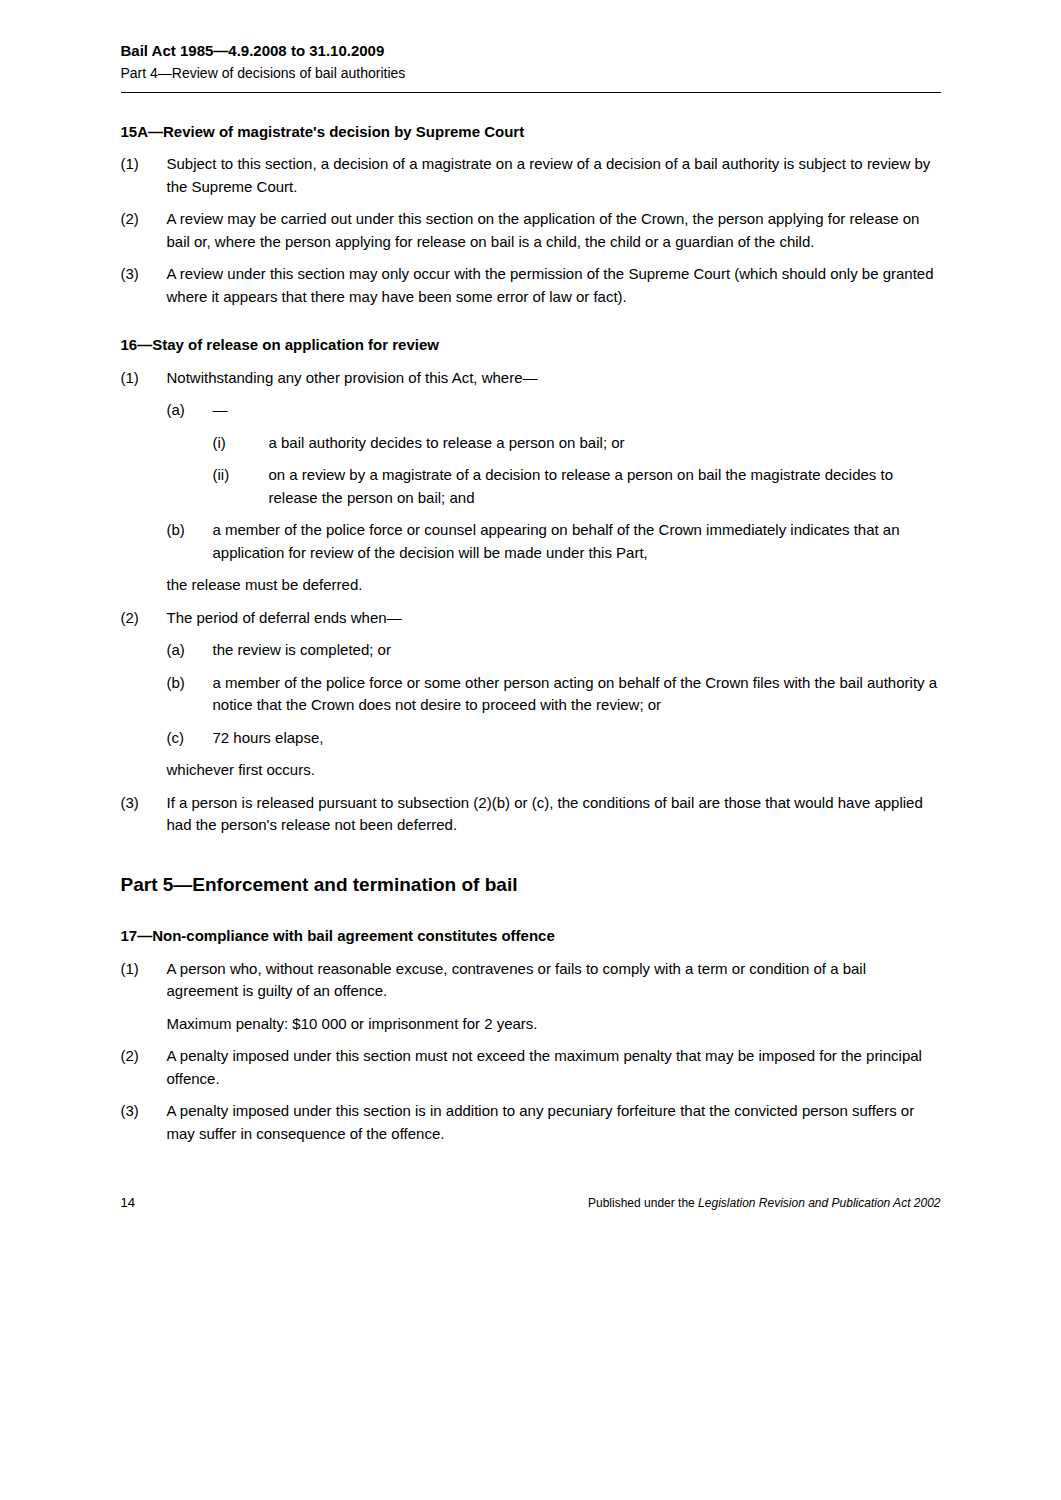Bail Act 1985—4.9.2008 to 31.10.2009
Part 4—Review of decisions of bail authorities
15A—Review of magistrate's decision by Supreme Court
(1)
Subject to this section, a decision of a magistrate on a review of a decision of a bail authority is subject to review by the Supreme Court.
(2)
A review may be carried out under this section on the application of the Crown, the person applying for release on bail or, where the person applying for release on bail is a child, the child or a guardian of the child.
(3)
A review under this section may only occur with the permission of the Supreme Court (which should only be granted where it appears that there may have been some error of law or fact).
16—Stay of release on application for review
(1)
Notwithstanding any other provision of this Act, where—
(a)
—
(i)
a bail authority decides to release a person on bail; or
(ii)
on a review by a magistrate of a decision to release a person on bail the magistrate decides to release the person on bail; and
(b)
a member of the police force or counsel appearing on behalf of the Crown immediately indicates that an application for review of the decision will be made under this Part,
the release must be deferred.
(2)
The period of deferral ends when—
(a)
the review is completed; or
(b)
a member of the police force or some other person acting on behalf of the Crown files with the bail authority a notice that the Crown does not desire to proceed with the review; or
(c)
72 hours elapse,
whichever first occurs.
(3)
If a person is released pursuant to subsection (2)(b) or (c), the conditions of bail are those that would have applied had the person's release not been deferred.
Part 5—Enforcement and termination of bail
17—Non-compliance with bail agreement constitutes offence
(1)
A person who, without reasonable excuse, contravenes or fails to comply with a term or condition of a bail agreement is guilty of an offence.
Maximum penalty: $10 000 or imprisonment for 2 years.
(2)
A penalty imposed under this section must not exceed the maximum penalty that may be imposed for the principal offence.
(3)
A penalty imposed under this section is in addition to any pecuniary forfeiture that the convicted person suffers or may suffer in consequence of the offence.
14 Published under the Legislation Revision and Publication Act 2002